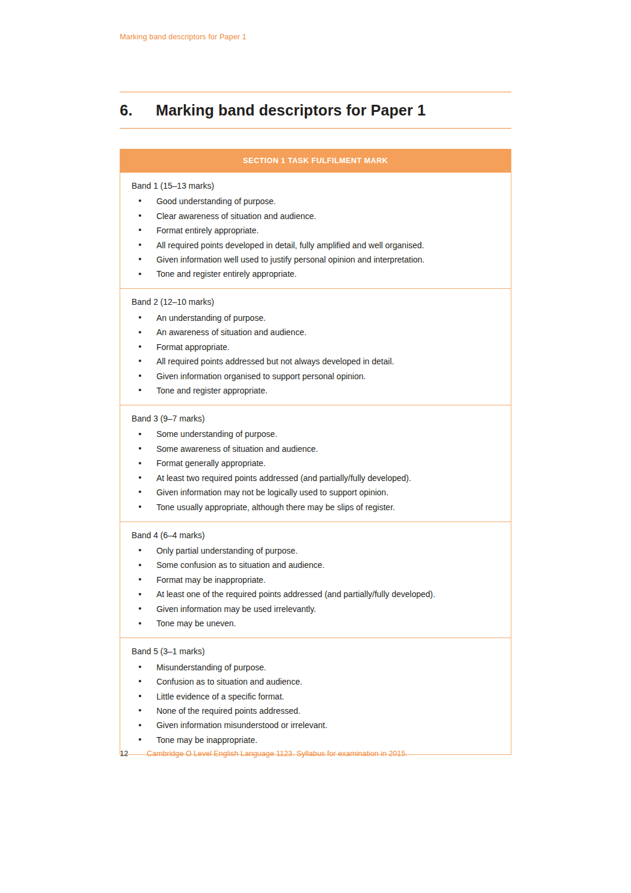Marking band descriptors for Paper 1
6. Marking band descriptors for Paper 1
SECTION 1 TASK FULFILMENT MARK
Band 1 (15–13 marks)
Good understanding of purpose.
Clear awareness of situation and audience.
Format entirely appropriate.
All required points developed in detail, fully amplified and well organised.
Given information well used to justify personal opinion and interpretation.
Tone and register entirely appropriate.
Band 2 (12–10 marks)
An understanding of purpose.
An awareness of situation and audience.
Format appropriate.
All required points addressed but not always developed in detail.
Given information organised to support personal opinion.
Tone and register appropriate.
Band 3 (9–7 marks)
Some understanding of purpose.
Some awareness of situation and audience.
Format generally appropriate.
At least two required points addressed (and partially/fully developed).
Given information may not be logically used to support opinion.
Tone usually appropriate, although there may be slips of register.
Band 4 (6–4 marks)
Only partial understanding of purpose.
Some confusion as to situation and audience.
Format may be inappropriate.
At least one of the required points addressed (and partially/fully developed).
Given information may be used irrelevantly.
Tone may be uneven.
Band 5 (3–1 marks)
Misunderstanding of purpose.
Confusion as to situation and audience.
Little evidence of a specific format.
None of the required points addressed.
Given information misunderstood or irrelevant.
Tone may be inappropriate.
12 Cambridge O Level English Language 1123. Syllabus for examination in 2015.